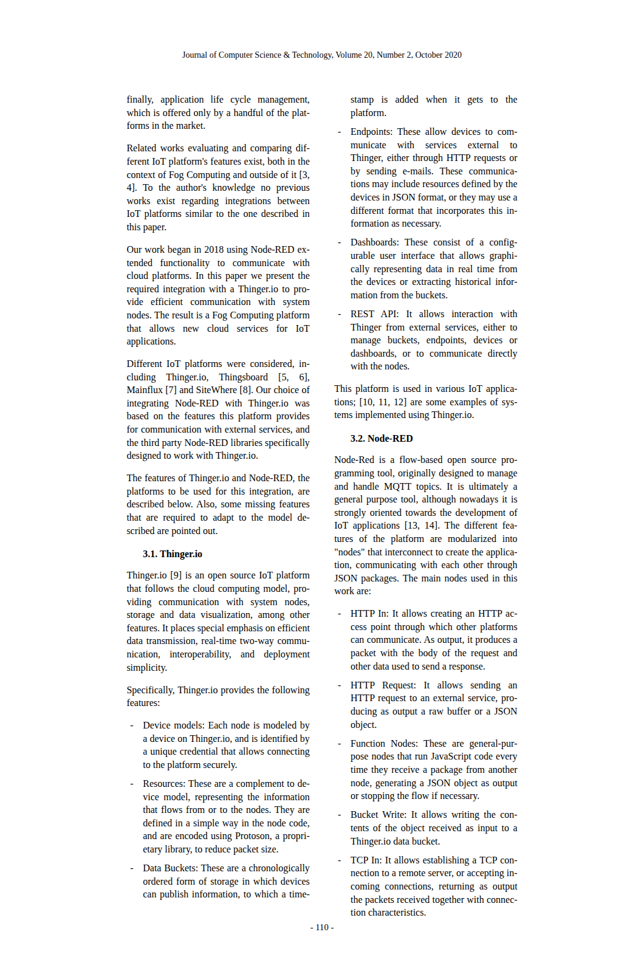Journal of Computer Science & Technology, Volume 20, Number 2, October 2020
finally, application life cycle management, which is offered only by a handful of the platforms in the market.
Related works evaluating and comparing different IoT platform's features exist, both in the context of Fog Computing and outside of it [3, 4]. To the author's knowledge no previous works exist regarding integrations between IoT platforms similar to the one described in this paper.
Our work began in 2018 using Node-RED extended functionality to communicate with cloud platforms. In this paper we present the required integration with a Thinger.io to provide efficient communication with system nodes. The result is a Fog Computing platform that allows new cloud services for IoT applications.
Different IoT platforms were considered, including Thinger.io, Thingsboard [5, 6], Mainflux [7] and SiteWhere [8]. Our choice of integrating Node-RED with Thinger.io was based on the features this platform provides for communication with external services, and the third party Node-RED libraries specifically designed to work with Thinger.io.
The features of Thinger.io and Node-RED, the platforms to be used for this integration, are described below. Also, some missing features that are required to adapt to the model described are pointed out.
3.1. Thinger.io
Thinger.io [9] is an open source IoT platform that follows the cloud computing model, providing communication with system nodes, storage and data visualization, among other features. It places special emphasis on efficient data transmission, real-time two-way communication, interoperability, and deployment simplicity.
Specifically, Thinger.io provides the following features:
Device models: Each node is modeled by a device on Thinger.io, and is identified by a unique credential that allows connecting to the platform securely.
Resources: These are a complement to device model, representing the information that flows from or to the nodes. They are defined in a simple way in the node code, and are encoded using Protoson, a proprietary library, to reduce packet size.
Data Buckets: These are a chronologically ordered form of storage in which devices can publish information, to which a timestamp is added when it gets to the platform.
Endpoints: These allow devices to communicate with services external to Thinger, either through HTTP requests or by sending e-mails. These communications may include resources defined by the devices in JSON format, or they may use a different format that incorporates this information as necessary.
Dashboards: These consist of a configurable user interface that allows graphically representing data in real time from the devices or extracting historical information from the buckets.
REST API: It allows interaction with Thinger from external services, either to manage buckets, endpoints, devices or dashboards, or to communicate directly with the nodes.
This platform is used in various IoT applications; [10, 11, 12] are some examples of systems implemented using Thinger.io.
3.2. Node-RED
Node-Red is a flow-based open source programming tool, originally designed to manage and handle MQTT topics. It is ultimately a general purpose tool, although nowadays it is strongly oriented towards the development of IoT applications [13, 14]. The different features of the platform are modularized into "nodes" that interconnect to create the application, communicating with each other through JSON packages. The main nodes used in this work are:
HTTP In: It allows creating an HTTP access point through which other platforms can communicate. As output, it produces a packet with the body of the request and other data used to send a response.
HTTP Request: It allows sending an HTTP request to an external service, producing as output a raw buffer or a JSON object.
Function Nodes: These are general-purpose nodes that run JavaScript code every time they receive a package from another node, generating a JSON object as output or stopping the flow if necessary.
Bucket Write: It allows writing the contents of the object received as input to a Thinger.io data bucket.
TCP In: It allows establishing a TCP connection to a remote server, or accepting incoming connections, returning as output the packets received together with connection characteristics.
- 110 -